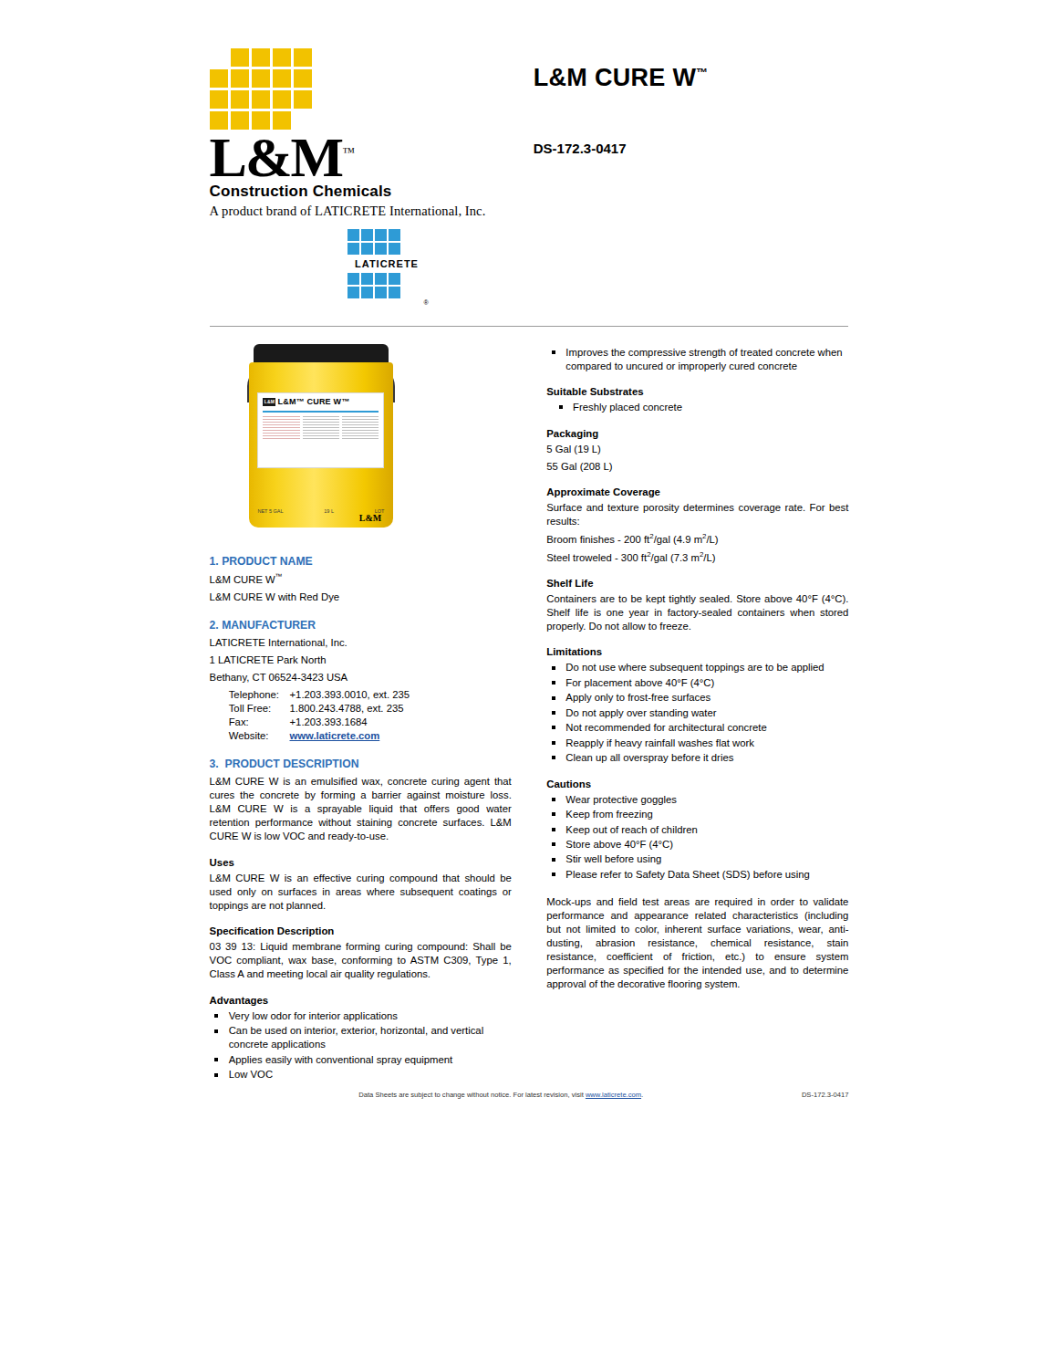L&M™
Construction Chemicals
A product brand of LATICRETE International, Inc.
LATICRETE
®
L&M CURE W™
DS-172.3-0417
L&ML&M™ CURE W™
NET 5 GAL 19 L LOT
L&M
1. Product Name
L&M CURE W™
L&M CURE W with Red Dye
2. Manufacturer
LATICRETE International, Inc.
1 LATICRETE Park North
Bethany, CT 06524-3423 USA
| Telephone: | +1.203.393.0010, ext. 235 |
| Toll Free: | 1.800.243.4788, ext. 235 |
| Fax: | +1.203.393.1684 |
| Website: | www.laticrete.com |
3. Product Description
L&M CURE W is an emulsified wax, concrete curing agent that cures the concrete by forming a barrier against moisture loss. L&M CURE W is a sprayable liquid that offers good water retention performance without staining concrete surfaces. L&M CURE W is low VOC and ready-to-use.
Uses
L&M CURE W is an effective curing compound that should be used only on surfaces in areas where subsequent coatings or toppings are not planned.
Specification Description
03 39 13: Liquid membrane forming curing compound: Shall be VOC compliant, wax base, conforming to ASTM C309, Type 1, Class A and meeting local air quality regulations.
Advantages
Very low odor for interior applications
Can be used on interior, exterior, horizontal, and vertical concrete applications
Applies easily with conventional spray equipment
Low VOC
Improves the compressive strength of treated concrete when compared to uncured or improperly cured concrete
Suitable Substrates
Freshly placed concrete
Packaging
5 Gal (19 L)
55 Gal (208 L)
Approximate Coverage
Surface and texture porosity determines coverage rate. For best results:
Broom finishes - 200 ft2/gal (4.9 m2/L)
Steel troweled - 300 ft2/gal (7.3 m2/L)
Shelf Life
Containers are to be kept tightly sealed. Store above 40°F (4°C). Shelf life is one year in factory-sealed containers when stored properly. Do not allow to freeze.
Limitations
Do not use where subsequent toppings are to be applied
For placement above 40°F (4°C)
Apply only to frost-free surfaces
Do not apply over standing water
Not recommended for architectural concrete
Reapply if heavy rainfall washes flat work
Clean up all overspray before it dries
Cautions
Wear protective goggles
Keep from freezing
Keep out of reach of children
Store above 40°F (4°C)
Stir well before using
Please refer to Safety Data Sheet (SDS) before using
Mock-ups and field test areas are required in order to validate performance and appearance related characteristics (including but not limited to color, inherent surface variations, wear, anti-dusting, abrasion resistance, chemical resistance, stain resistance, coefficient of friction, etc.) to ensure system performance as specified for the intended use, and to determine approval of the decorative flooring system.
Data Sheets are subject to change without notice. For latest revision, visit www.laticrete.com.
DS-172.3-0417